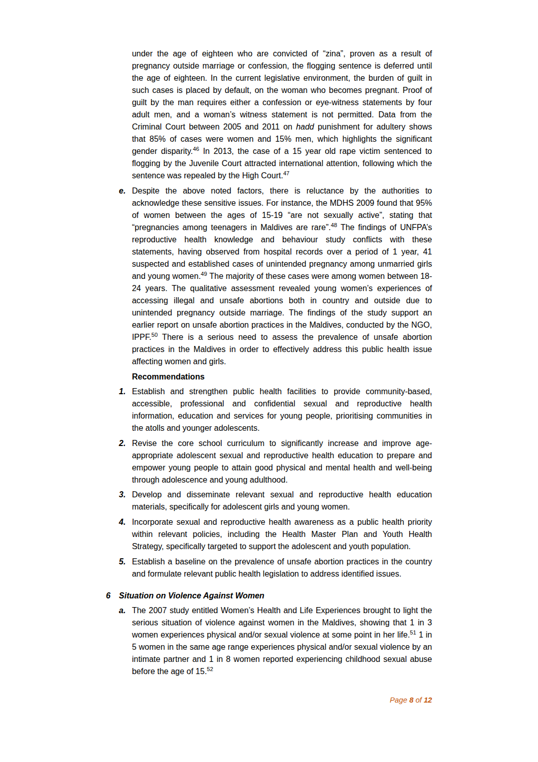under the age of eighteen who are convicted of “zina”, proven as a result of pregnancy outside marriage or confession, the flogging sentence is deferred until the age of eighteen. In the current legislative environment, the burden of guilt in such cases is placed by default, on the woman who becomes pregnant. Proof of guilt by the man requires either a confession or eye-witness statements by four adult men, and a woman’s witness statement is not permitted. Data from the Criminal Court between 2005 and 2011 on hadd punishment for adultery shows that 85% of cases were women and 15% men, which highlights the significant gender disparity.46 In 2013, the case of a 15 year old rape victim sentenced to flogging by the Juvenile Court attracted international attention, following which the sentence was repealed by the High Court.47
e. Despite the above noted factors, there is reluctance by the authorities to acknowledge these sensitive issues. For instance, the MDHS 2009 found that 95% of women between the ages of 15-19 “are not sexually active”, stating that “pregnancies among teenagers in Maldives are rare”.48 The findings of UNFPA’s reproductive health knowledge and behaviour study conflicts with these statements, having observed from hospital records over a period of 1 year, 41 suspected and established cases of unintended pregnancy among unmarried girls and young women.49 The majority of these cases were among women between 18-24 years. The qualitative assessment revealed young women’s experiences of accessing illegal and unsafe abortions both in country and outside due to unintended pregnancy outside marriage. The findings of the study support an earlier report on unsafe abortion practices in the Maldives, conducted by the NGO, IPPF.50 There is a serious need to assess the prevalence of unsafe abortion practices in the Maldives in order to effectively address this public health issue affecting women and girls.
Recommendations
1. Establish and strengthen public health facilities to provide community-based, accessible, professional and confidential sexual and reproductive health information, education and services for young people, prioritising communities in the atolls and younger adolescents.
2. Revise the core school curriculum to significantly increase and improve age-appropriate adolescent sexual and reproductive health education to prepare and empower young people to attain good physical and mental health and well-being through adolescence and young adulthood.
3. Develop and disseminate relevant sexual and reproductive health education materials, specifically for adolescent girls and young women.
4. Incorporate sexual and reproductive health awareness as a public health priority within relevant policies, including the Health Master Plan and Youth Health Strategy, specifically targeted to support the adolescent and youth population.
5. Establish a baseline on the prevalence of unsafe abortion practices in the country and formulate relevant public health legislation to address identified issues.
6 Situation on Violence Against Women
a. The 2007 study entitled Women’s Health and Life Experiences brought to light the serious situation of violence against women in the Maldives, showing that 1 in 3 women experiences physical and/or sexual violence at some point in her life.51 1 in 5 women in the same age range experiences physical and/or sexual violence by an intimate partner and 1 in 8 women reported experiencing childhood sexual abuse before the age of 15.52
Page 8 of 12